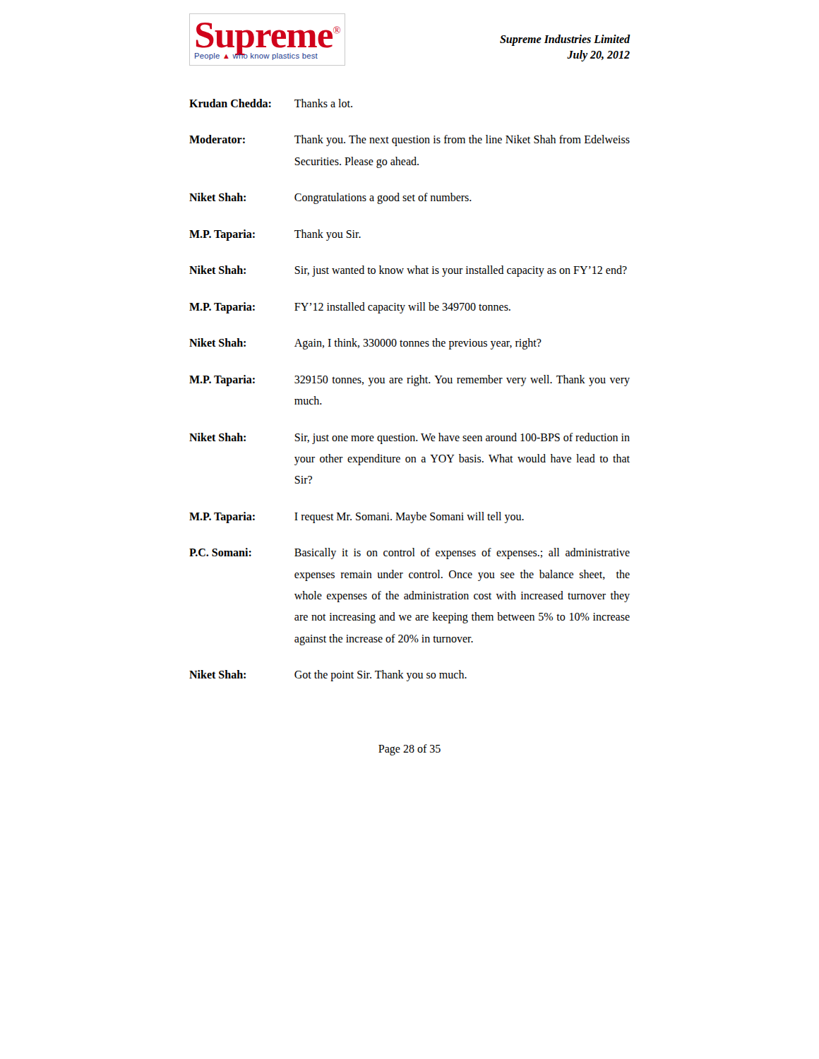Supreme®
People ▲ who know plastics best
Supreme Industries Limited
July 20, 2012
| Krudan Chedda: | Thanks a lot. |
| Moderator: | Thank you. The next question is from the line Niket Shah from Edelweiss Securities. Please go ahead. |
| Niket Shah: | Congratulations a good set of numbers. |
| M.P. Taparia: | Thank you Sir. |
| Niket Shah: | Sir, just wanted to know what is your installed capacity as on FY’12 end? |
| M.P. Taparia: | FY’12 installed capacity will be 349700 tonnes. |
| Niket Shah: | Again, I think, 330000 tonnes the previous year, right? |
| M.P. Taparia: | 329150 tonnes, you are right. You remember very well. Thank you very much. |
| Niket Shah: | Sir, just one more question. We have seen around 100-BPS of reduction in your other expenditure on a YOY basis. What would have lead to that Sir? |
| M.P. Taparia: | I request Mr. Somani. Maybe Somani will tell you. |
| P.C. Somani: | Basically it is on control of expenses of expenses.; all administrative expenses remain under control. Once you see the balance sheet, the whole expenses of the administration cost with increased turnover they are not increasing and we are keeping them between 5% to 10% increase against the increase of 20% in turnover. |
| Niket Shah: | Got the point Sir. Thank you so much. |
Page 28 of 35